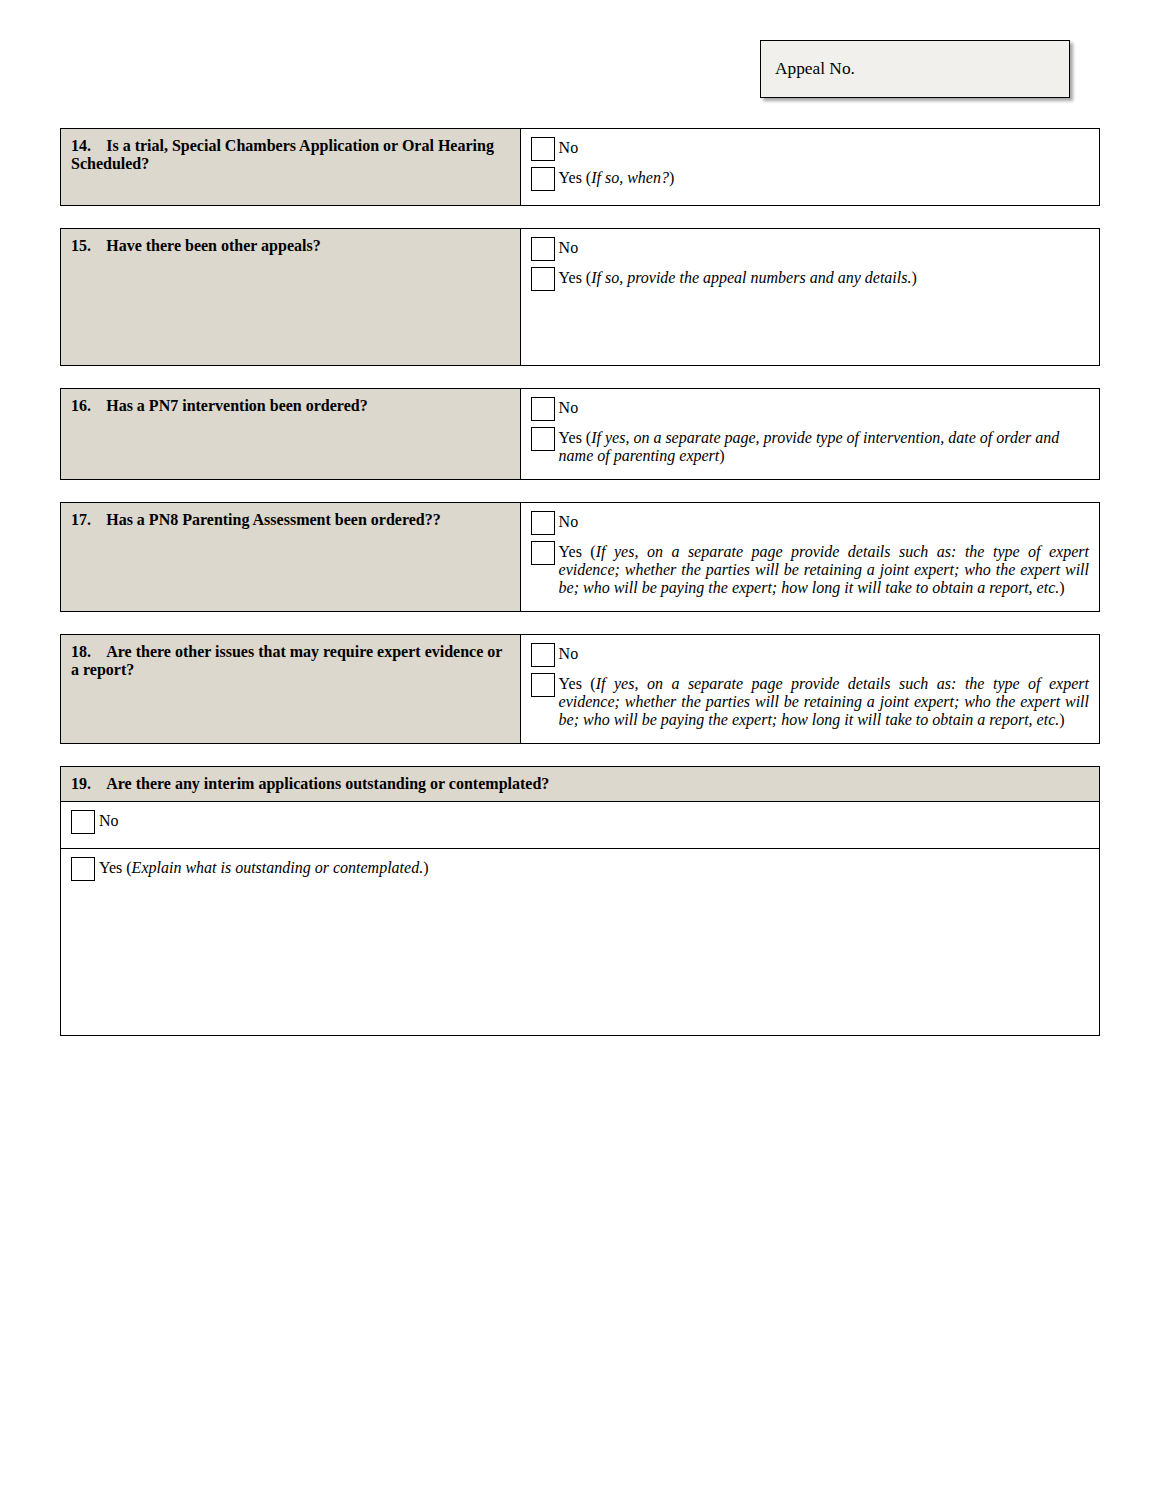Appeal No.
| 14. Is a trial, Special Chambers Application or Oral Hearing Scheduled? | No Yes ( If so, when? ) |
| 15. Have there been other appeals? | No Yes ( If so, provide the appeal numbers and any details. ) |
| 16. Has a PN7 intervention been ordered? | No Yes ( If yes, on a separate page, provide type of intervention, date of order and name of parenting expert ) |
| 17. Has a PN8 Parenting Assessment been ordered?? | No Yes ( If yes, on a separate page provide details such as: the type of expert evidence; whether the parties will be retaining a joint expert; who the expert will be; who will be paying the expert; how long it will take to obtain a report, etc. ) |
| 18. Are there other issues that may require expert evidence or a report? | No Yes ( If yes, on a separate page provide details such as: the type of expert evidence; whether the parties will be retaining a joint expert; who the expert will be; who will be paying the expert; how long it will take to obtain a report, etc. ) |
| 19. Are there any interim applications outstanding or contemplated? |
| No |
| Yes ( Explain what is outstanding or contemplated. ) |